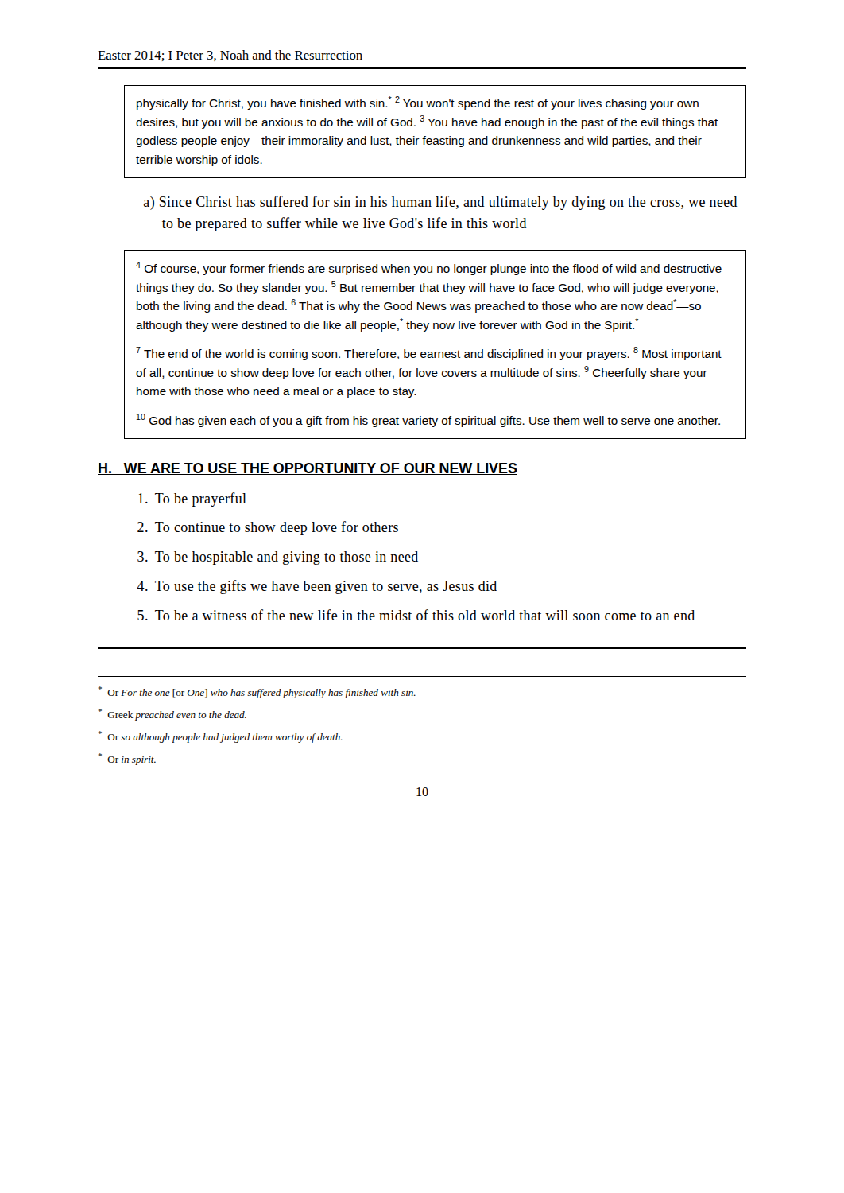Easter 2014; I Peter 3, Noah and the Resurrection
physically for Christ, you have finished with sin.* 2 You won't spend the rest of your lives chasing your own desires, but you will be anxious to do the will of God. 3 You have had enough in the past of the evil things that godless people enjoy—their immorality and lust, their feasting and drunkenness and wild parties, and their terrible worship of idols.
a) Since Christ has suffered for sin in his human life, and ultimately by dying on the cross, we need to be prepared to suffer while we live God's life in this world
4 Of course, your former friends are surprised when you no longer plunge into the flood of wild and destructive things they do. So they slander you. 5 But remember that they will have to face God, who will judge everyone, both the living and the dead. 6 That is why the Good News was preached to those who are now dead*—so although they were destined to die like all people,* they now live forever with God in the Spirit.*
7 The end of the world is coming soon. Therefore, be earnest and disciplined in your prayers. 8 Most important of all, continue to show deep love for each other, for love covers a multitude of sins. 9 Cheerfully share your home with those who need a meal or a place to stay.
10 God has given each of you a gift from his great variety of spiritual gifts. Use them well to serve one another.
H. WE ARE TO USE THE OPPORTUNITY OF OUR NEW LIVES
To be prayerful
To continue to show deep love for others
To be hospitable and giving to those in need
To use the gifts we have been given to serve, as Jesus did
To be a witness of the new life in the midst of this old world that will soon come to an end
* Or For the one [or One] who has suffered physically has finished with sin.
* Greek preached even to the dead.
* Or so although people had judged them worthy of death.
* Or in spirit.
10